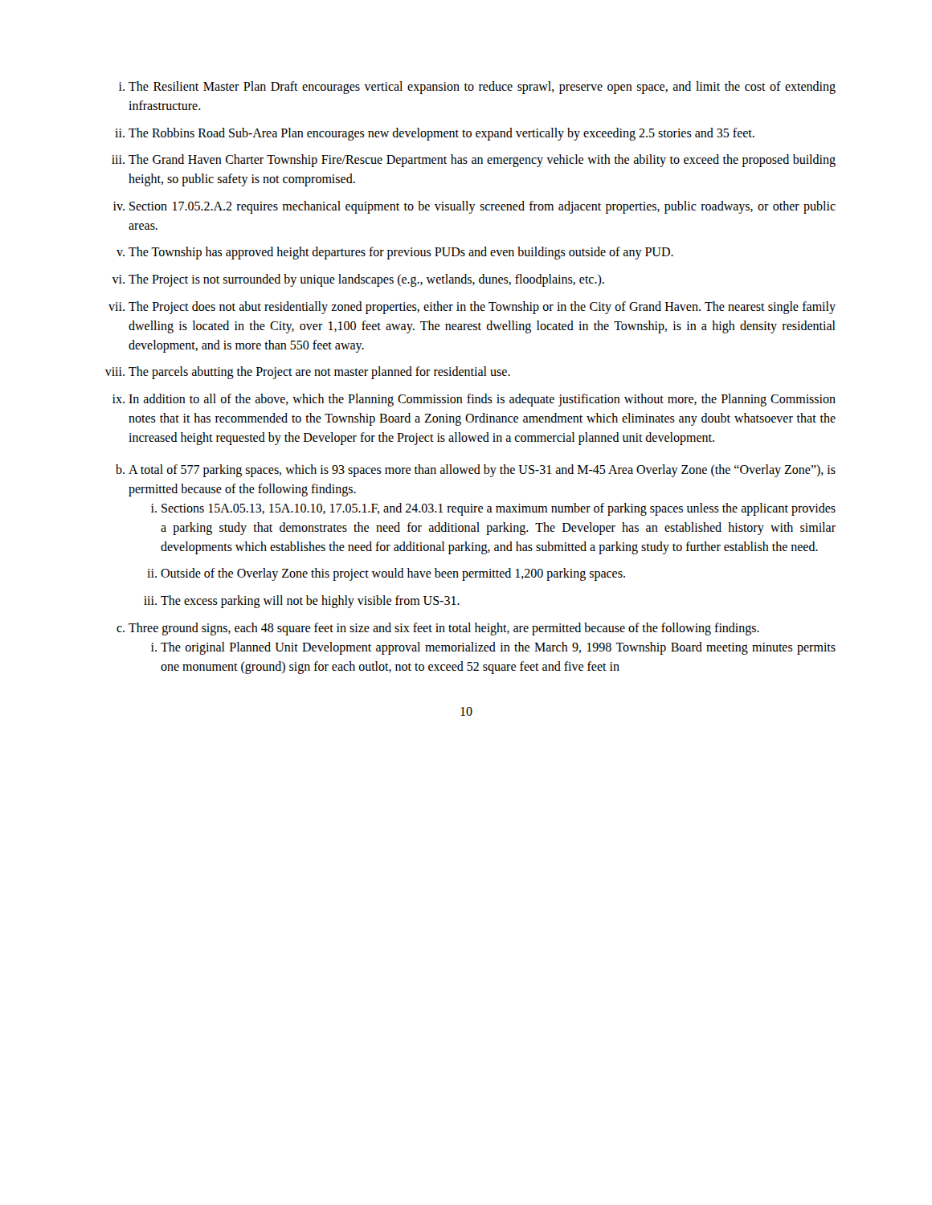The Resilient Master Plan Draft encourages vertical expansion to reduce sprawl, preserve open space, and limit the cost of extending infrastructure.
The Robbins Road Sub-Area Plan encourages new development to expand vertically by exceeding 2.5 stories and 35 feet.
The Grand Haven Charter Township Fire/Rescue Department has an emergency vehicle with the ability to exceed the proposed building height, so public safety is not compromised.
Section 17.05.2.A.2 requires mechanical equipment to be visually screened from adjacent properties, public roadways, or other public areas.
The Township has approved height departures for previous PUDs and even buildings outside of any PUD.
The Project is not surrounded by unique landscapes (e.g., wetlands, dunes, floodplains, etc.).
The Project does not abut residentially zoned properties, either in the Township or in the City of Grand Haven. The nearest single family dwelling is located in the City, over 1,100 feet away. The nearest dwelling located in the Township, is in a high density residential development, and is more than 550 feet away.
The parcels abutting the Project are not master planned for residential use.
In addition to all of the above, which the Planning Commission finds is adequate justification without more, the Planning Commission notes that it has recommended to the Township Board a Zoning Ordinance amendment which eliminates any doubt whatsoever that the increased height requested by the Developer for the Project is allowed in a commercial planned unit development.
A total of 577 parking spaces, which is 93 spaces more than allowed by the US-31 and M-45 Area Overlay Zone (the “Overlay Zone”), is permitted because of the following findings.
Sections 15A.05.13, 15A.10.10, 17.05.1.F, and 24.03.1 require a maximum number of parking spaces unless the applicant provides a parking study that demonstrates the need for additional parking. The Developer has an established history with similar developments which establishes the need for additional parking, and has submitted a parking study to further establish the need.
Outside of the Overlay Zone this project would have been permitted 1,200 parking spaces.
The excess parking will not be highly visible from US-31.
Three ground signs, each 48 square feet in size and six feet in total height, are permitted because of the following findings.
The original Planned Unit Development approval memorialized in the March 9, 1998 Township Board meeting minutes permits one monument (ground) sign for each outlot, not to exceed 52 square feet and five feet in
10